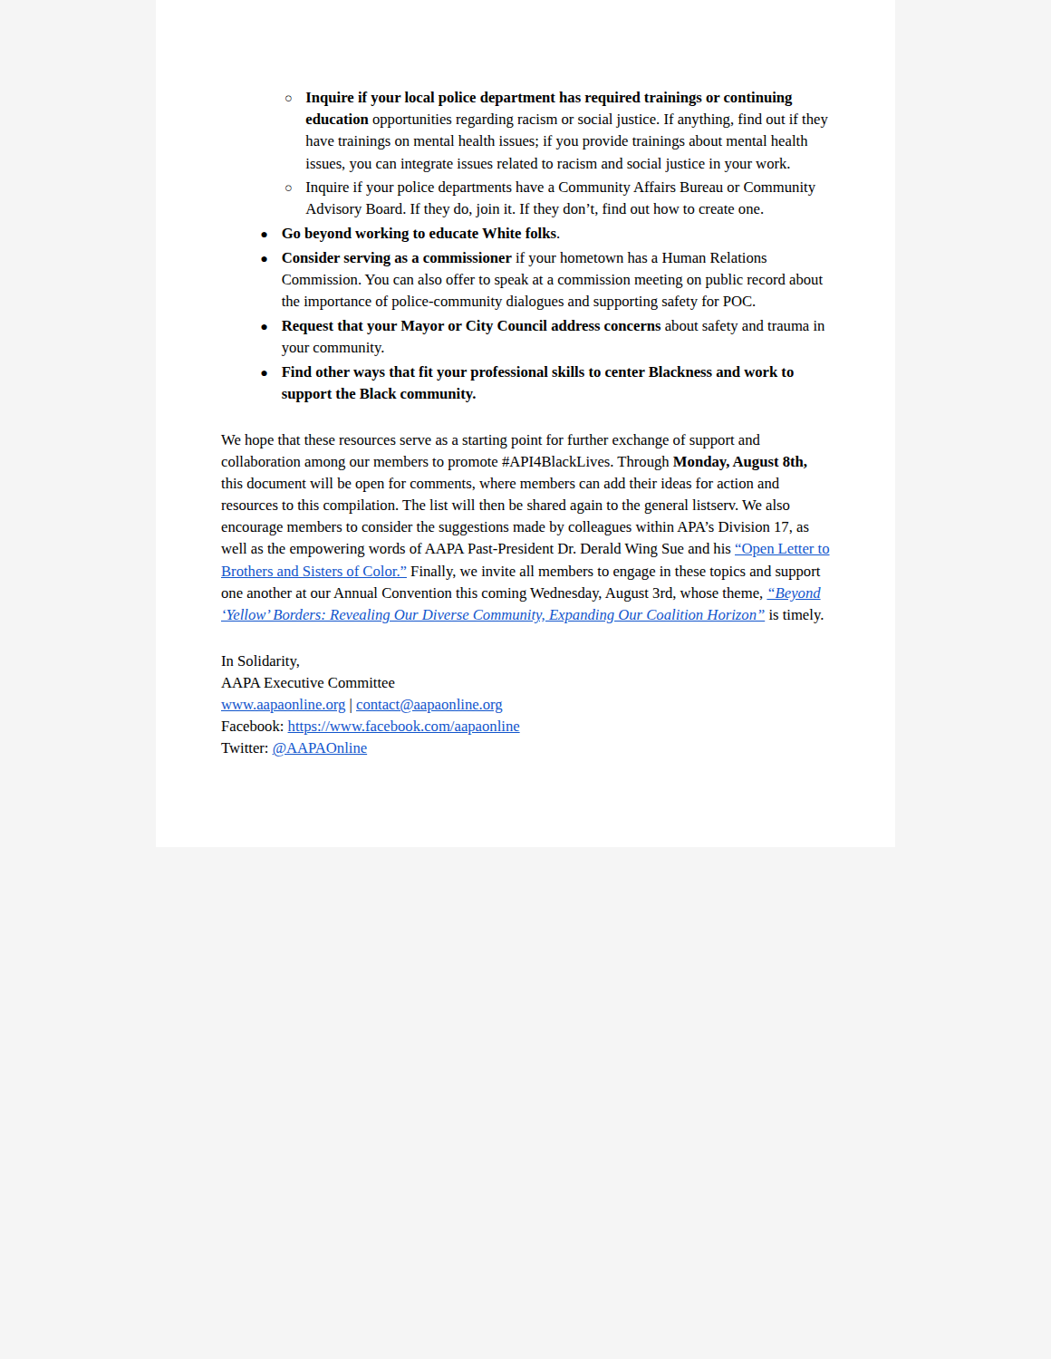Inquire if your local police department has required trainings or continuing education opportunities regarding racism or social justice. If anything, find out if they have trainings on mental health issues; if you provide trainings about mental health issues, you can integrate issues related to racism and social justice in your work.
Inquire if your police departments have a Community Affairs Bureau or Community Advisory Board. If they do, join it. If they don’t, find out how to create one.
Go beyond working to educate White folks.
Consider serving as a commissioner if your hometown has a Human Relations Commission. You can also offer to speak at a commission meeting on public record about the importance of police-community dialogues and supporting safety for POC.
Request that your Mayor or City Council address concerns about safety and trauma in your community.
Find other ways that fit your professional skills to center Blackness and work to support the Black community.
We hope that these resources serve as a starting point for further exchange of support and collaboration among our members to promote #API4BlackLives. Through Monday, August 8th, this document will be open for comments, where members can add their ideas for action and resources to this compilation. The list will then be shared again to the general listserv. We also encourage members to consider the suggestions made by colleagues within APA’s Division 17, as well as the empowering words of AAPA Past-President Dr. Derald Wing Sue and his “Open Letter to Brothers and Sisters of Color.” Finally, we invite all members to engage in these topics and support one another at our Annual Convention this coming Wednesday, August 3rd, whose theme, “Beyond ‘Yellow’ Borders: Revealing Our Diverse Community, Expanding Our Coalition Horizon” is timely.
In Solidarity,
AAPA Executive Committee
www.aapaonline.org | contact@aapaonline.org
Facebook: https://www.facebook.com/aapaonline
Twitter: @AAPAOnline